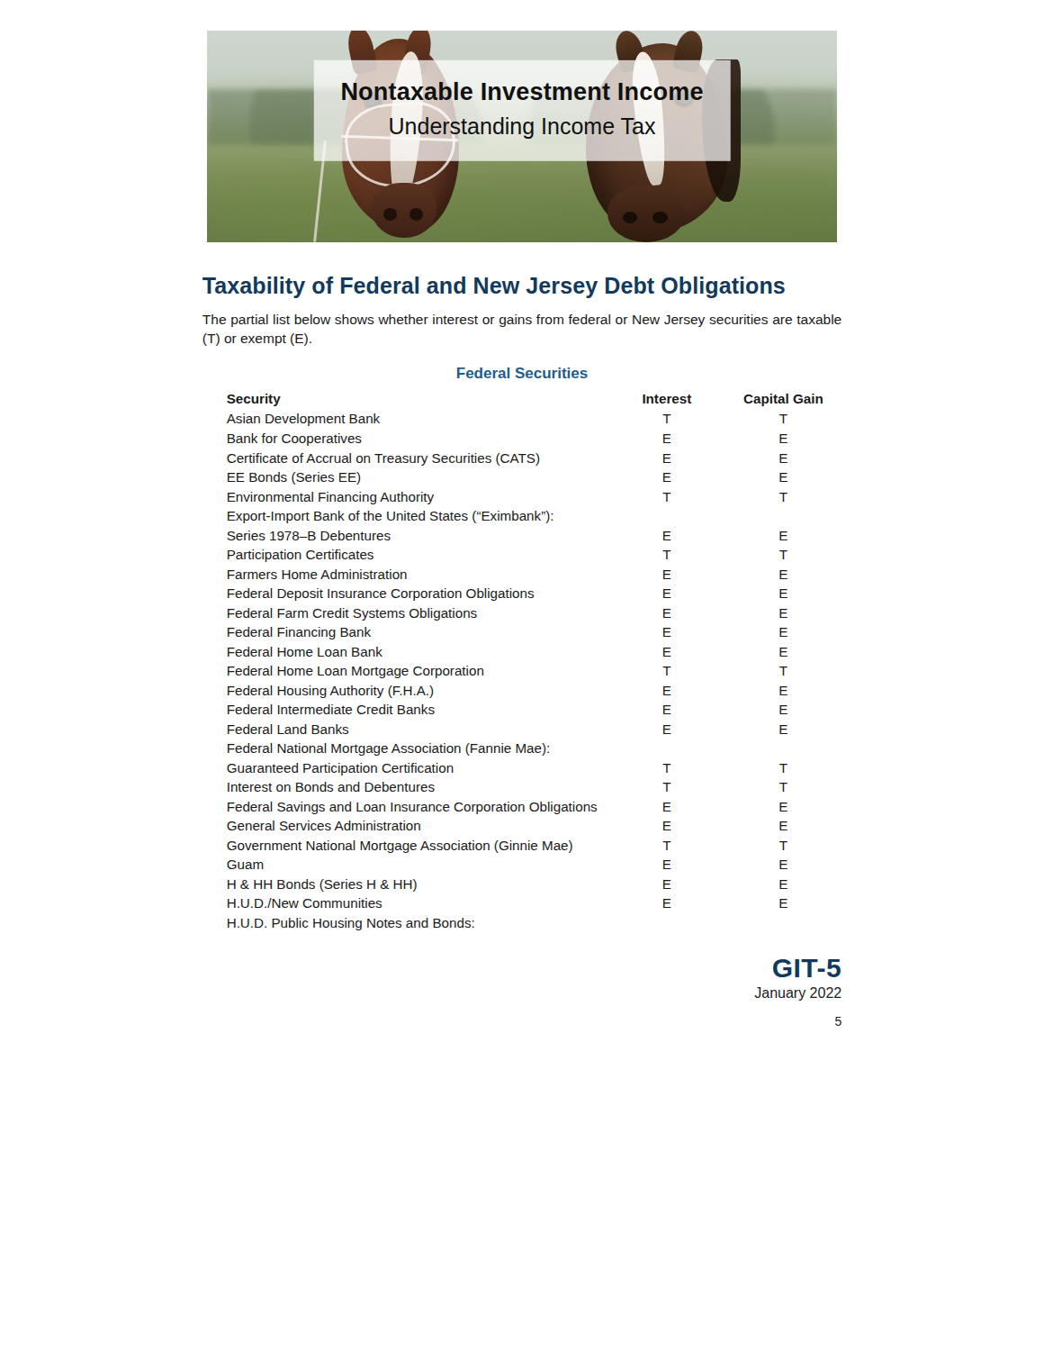Nontaxable Investment Income
Understanding Income Tax
Taxability of Federal and New Jersey Debt Obligations
The partial list below shows whether interest or gains from federal or New Jersey securities are taxable (T) or exempt (E).
Federal Securities
| Security | Interest | Capital Gain |
| --- | --- | --- |
| Asian Development Bank | T | T |
| Bank for Cooperatives | E | E |
| Certificate of Accrual on Treasury Securities (CATS) | E | E |
| EE Bonds (Series EE) | E | E |
| Environmental Financing Authority | T | T |
| Export-Import Bank of the United States (“Eximbank”): | | |
| Series 1978–B Debentures | E | E |
| Participation Certificates | T | T |
| Farmers Home Administration | E | E |
| Federal Deposit Insurance Corporation Obligations | E | E |
| Federal Farm Credit Systems Obligations | E | E |
| Federal Financing Bank | E | E |
| Federal Home Loan Bank | E | E |
| Federal Home Loan Mortgage Corporation | T | T |
| Federal Housing Authority (F.H.A.) | E | E |
| Federal Intermediate Credit Banks | E | E |
| Federal Land Banks | E | E |
| Federal National Mortgage Association (Fannie Mae): | | |
| Guaranteed Participation Certification | T | T |
| Interest on Bonds and Debentures | T | T |
| Federal Savings and Loan Insurance Corporation Obligations | E | E |
| General Services Administration | E | E |
| Government National Mortgage Association (Ginnie Mae) | T | T |
| Guam | E | E |
| H & HH Bonds (Series H & HH) | E | E |
| H.U.D./New Communities | E | E |
| H.U.D. Public Housing Notes and Bonds: | | |
GIT-5
January 2022
5